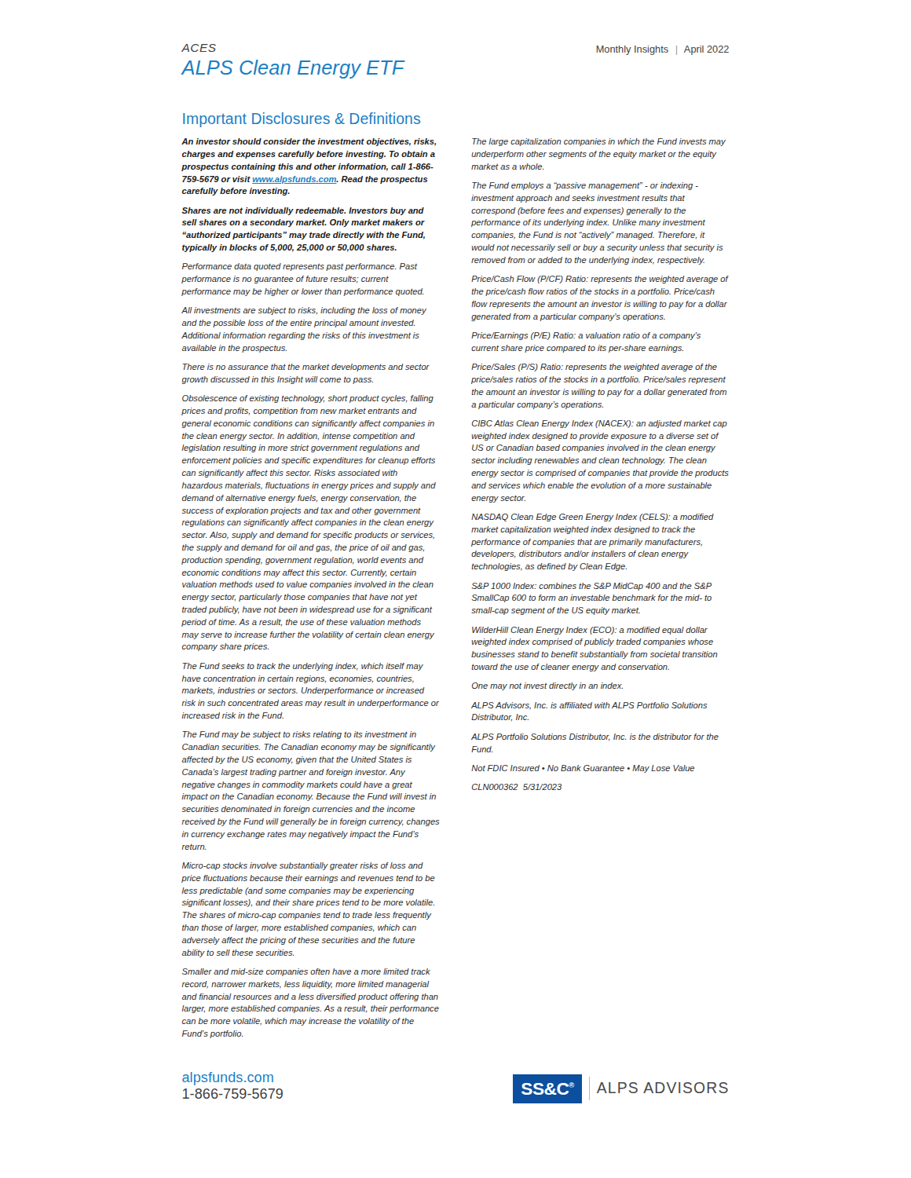ACES
ALPS Clean Energy ETF
Monthly Insights | April 2022
Important Disclosures & Definitions
An investor should consider the investment objectives, risks, charges and expenses carefully before investing. To obtain a prospectus containing this and other information, call 1-866-759-5679 or visit www.alpsfunds.com. Read the prospectus carefully before investing.
Shares are not individually redeemable. Investors buy and sell shares on a secondary market. Only market makers or “authorized participants” may trade directly with the Fund, typically in blocks of 5,000, 25,000 or 50,000 shares.
Performance data quoted represents past performance. Past performance is no guarantee of future results; current performance may be higher or lower than performance quoted.
All investments are subject to risks, including the loss of money and the possible loss of the entire principal amount invested. Additional information regarding the risks of this investment is available in the prospectus.
There is no assurance that the market developments and sector growth discussed in this Insight will come to pass.
Obsolescence of existing technology, short product cycles, falling prices and profits, competition from new market entrants and general economic conditions can significantly affect companies in the clean energy sector. In addition, intense competition and legislation resulting in more strict government regulations and enforcement policies and specific expenditures for cleanup efforts can significantly affect this sector. Risks associated with hazardous materials, fluctuations in energy prices and supply and demand of alternative energy fuels, energy conservation, the success of exploration projects and tax and other government regulations can significantly affect companies in the clean energy sector. Also, supply and demand for specific products or services, the supply and demand for oil and gas, the price of oil and gas, production spending, government regulation, world events and economic conditions may affect this sector. Currently, certain valuation methods used to value companies involved in the clean energy sector, particularly those companies that have not yet traded publicly, have not been in widespread use for a significant period of time. As a result, the use of these valuation methods may serve to increase further the volatility of certain clean energy company share prices.
The Fund seeks to track the underlying index, which itself may have concentration in certain regions, economies, countries, markets, industries or sectors. Underperformance or increased risk in such concentrated areas may result in underperformance or increased risk in the Fund.
The Fund may be subject to risks relating to its investment in Canadian securities. The Canadian economy may be significantly affected by the US economy, given that the United States is Canada’s largest trading partner and foreign investor. Any negative changes in commodity markets could have a great impact on the Canadian economy. Because the Fund will invest in securities denominated in foreign currencies and the income received by the Fund will generally be in foreign currency, changes in currency exchange rates may negatively impact the Fund’s return.
Micro-cap stocks involve substantially greater risks of loss and price fluctuations because their earnings and revenues tend to be less predictable (and some companies may be experiencing significant losses), and their share prices tend to be more volatile. The shares of micro-cap companies tend to trade less frequently than those of larger, more established companies, which can adversely affect the pricing of these securities and the future ability to sell these securities.
Smaller and mid-size companies often have a more limited track record, narrower markets, less liquidity, more limited managerial and financial resources and a less diversified product offering than larger, more established companies. As a result, their performance can be more volatile, which may increase the volatility of the Fund’s portfolio.
The large capitalization companies in which the Fund invests may underperform other segments of the equity market or the equity market as a whole.
The Fund employs a “passive management” - or indexing - investment approach and seeks investment results that correspond (before fees and expenses) generally to the performance of its underlying index. Unlike many investment companies, the Fund is not “actively” managed. Therefore, it would not necessarily sell or buy a security unless that security is removed from or added to the underlying index, respectively.
Price/Cash Flow (P/CF) Ratio: represents the weighted average of the price/cash flow ratios of the stocks in a portfolio. Price/cash flow represents the amount an investor is willing to pay for a dollar generated from a particular company’s operations.
Price/Earnings (P/E) Ratio: a valuation ratio of a company’s current share price compared to its per-share earnings.
Price/Sales (P/S) Ratio: represents the weighted average of the price/sales ratios of the stocks in a portfolio. Price/sales represent the amount an investor is willing to pay for a dollar generated from a particular company’s operations.
CIBC Atlas Clean Energy Index (NACEX): an adjusted market cap weighted index designed to provide exposure to a diverse set of US or Canadian based companies involved in the clean energy sector including renewables and clean technology. The clean energy sector is comprised of companies that provide the products and services which enable the evolution of a more sustainable energy sector.
NASDAQ Clean Edge Green Energy Index (CELS): a modified market capitalization weighted index designed to track the performance of companies that are primarily manufacturers, developers, distributors and/or installers of clean energy technologies, as defined by Clean Edge.
S&P 1000 Index: combines the S&P MidCap 400 and the S&P SmallCap 600 to form an investable benchmark for the mid- to small-cap segment of the US equity market.
WilderHill Clean Energy Index (ECO): a modified equal dollar weighted index comprised of publicly traded companies whose businesses stand to benefit substantially from societal transition toward the use of cleaner energy and conservation.
One may not invest directly in an index.
ALPS Advisors, Inc. is affiliated with ALPS Portfolio Solutions Distributor, Inc.
ALPS Portfolio Solutions Distributor, Inc. is the distributor for the Fund.
Not FDIC Insured • No Bank Guarantee • May Lose Value
CLN000362 5/31/2023
alpsfunds.com
1-866-759-5679
SS&C® ALPS ADVISORS